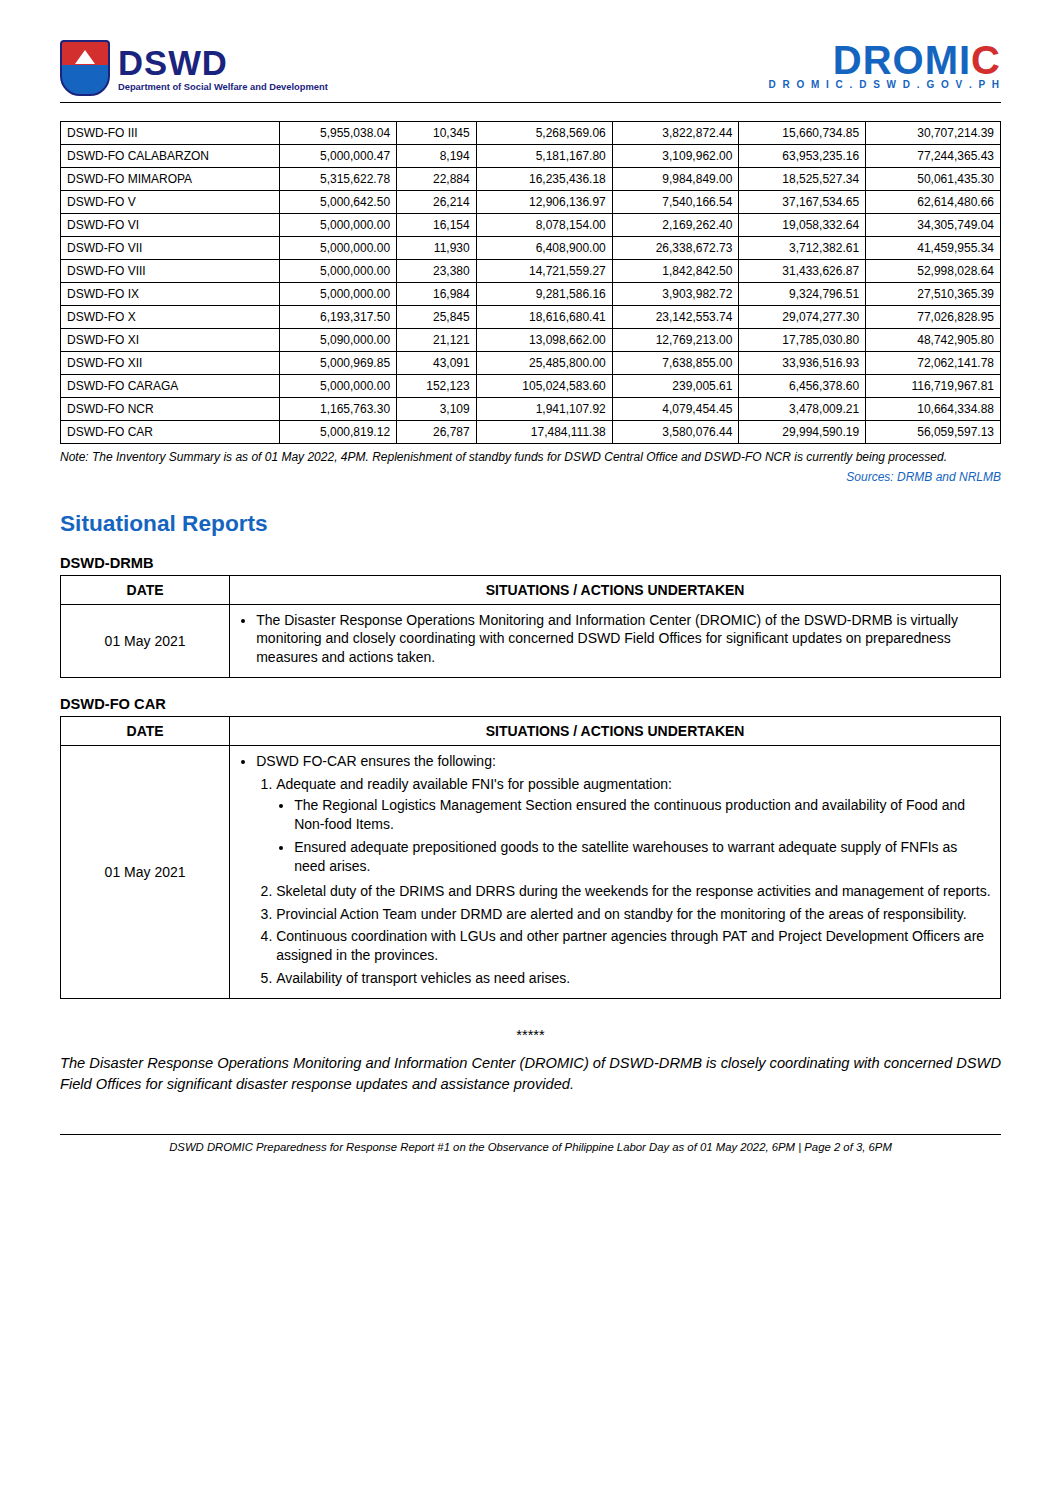DSWD
Department of Social Welfare and Development
DROMIC
D R O M I C . D S W D . G O V . P H
| DSWD-FO III | 5,955,038.04 | 10,345 | 5,268,569.06 | 3,822,872.44 | 15,660,734.85 | 30,707,214.39 |
| DSWD-FO CALABARZON | 5,000,000.47 | 8,194 | 5,181,167.80 | 3,109,962.00 | 63,953,235.16 | 77,244,365.43 |
| DSWD-FO MIMAROPA | 5,315,622.78 | 22,884 | 16,235,436.18 | 9,984,849.00 | 18,525,527.34 | 50,061,435.30 |
| DSWD-FO V | 5,000,642.50 | 26,214 | 12,906,136.97 | 7,540,166.54 | 37,167,534.65 | 62,614,480.66 |
| DSWD-FO VI | 5,000,000.00 | 16,154 | 8,078,154.00 | 2,169,262.40 | 19,058,332.64 | 34,305,749.04 |
| DSWD-FO VII | 5,000,000.00 | 11,930 | 6,408,900.00 | 26,338,672.73 | 3,712,382.61 | 41,459,955.34 |
| DSWD-FO VIII | 5,000,000.00 | 23,380 | 14,721,559.27 | 1,842,842.50 | 31,433,626.87 | 52,998,028.64 |
| DSWD-FO IX | 5,000,000.00 | 16,984 | 9,281,586.16 | 3,903,982.72 | 9,324,796.51 | 27,510,365.39 |
| DSWD-FO X | 6,193,317.50 | 25,845 | 18,616,680.41 | 23,142,553.74 | 29,074,277.30 | 77,026,828.95 |
| DSWD-FO XI | 5,090,000.00 | 21,121 | 13,098,662.00 | 12,769,213.00 | 17,785,030.80 | 48,742,905.80 |
| DSWD-FO XII | 5,000,969.85 | 43,091 | 25,485,800.00 | 7,638,855.00 | 33,936,516.93 | 72,062,141.78 |
| DSWD-FO CARAGA | 5,000,000.00 | 152,123 | 105,024,583.60 | 239,005.61 | 6,456,378.60 | 116,719,967.81 |
| DSWD-FO NCR | 1,165,763.30 | 3,109 | 1,941,107.92 | 4,079,454.45 | 3,478,009.21 | 10,664,334.88 |
| DSWD-FO CAR | 5,000,819.12 | 26,787 | 17,484,111.38 | 3,580,076.44 | 29,994,590.19 | 56,059,597.13 |
Note: The Inventory Summary is as of 01 May 2022, 4PM. Replenishment of standby funds for DSWD Central Office and DSWD-FO NCR is currently being processed.
Sources: DRMB and NRLMB
Situational Reports
DSWD-DRMB
| DATE | SITUATIONS / ACTIONS UNDERTAKEN |
| --- | --- |
| 01 May 2021 | The Disaster Response Operations Monitoring and Information Center (DROMIC) of the DSWD-DRMB is virtually monitoring and closely coordinating with concerned DSWD Field Offices for significant updates on preparedness measures and actions taken. |
DSWD-FO CAR
| DATE | SITUATIONS / ACTIONS UNDERTAKEN |
| --- | --- |
| 01 May 2021 | DSWD FO-CAR ensures the following: Adequate and readily available FNI's for possible augmentation: The Regional Logistics Management Section ensured the continuous production and availability of Food and Non-food Items. Ensured adequate prepositioned goods to the satellite warehouses to warrant adequate supply of FNFIs as need arises. Skeletal duty of the DRIMS and DRRS during the weekends for the response activities and management of reports. Provincial Action Team under DRMD are alerted and on standby for the monitoring of the areas of responsibility. Continuous coordination with LGUs and other partner agencies through PAT and Project Development Officers are assigned in the provinces. Availability of transport vehicles as need arises. |
*****
The Disaster Response Operations Monitoring and Information Center (DROMIC) of DSWD-DRMB is closely coordinating with concerned DSWD Field Offices for significant disaster response updates and assistance provided.
DSWD DROMIC Preparedness for Response Report #1 on the Observance of Philippine Labor Day as of 01 May 2022, 6PM | Page 2 of 3, 6PM